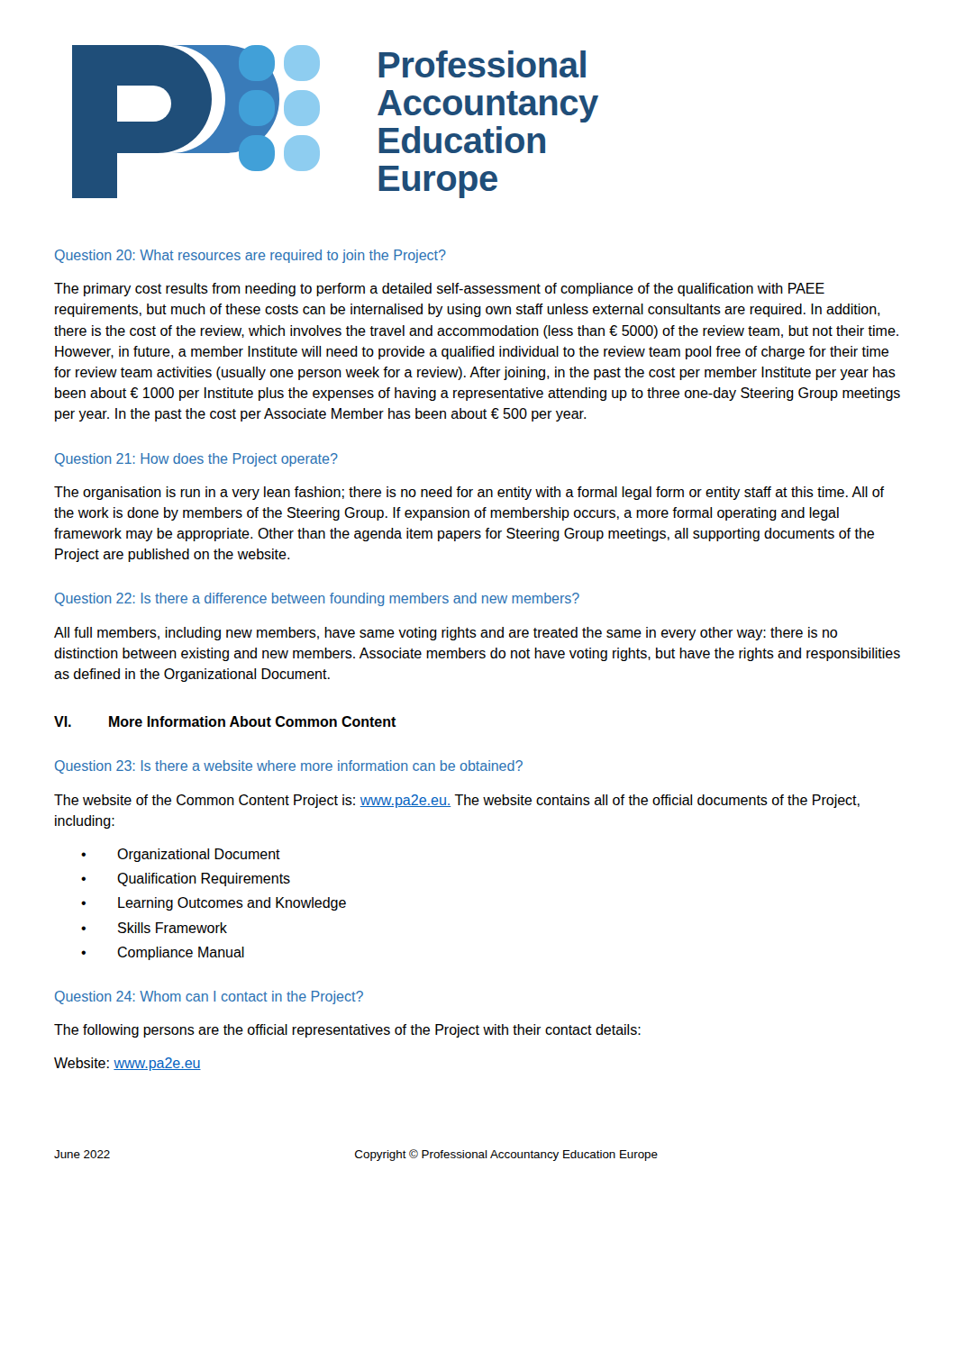Professional
Accountancy
Education
Europe
Question 20: What resources are required to join the Project?
The primary cost results from needing to perform a detailed self-assessment of compliance of the qualification with PAEE requirements, but much of these costs can be internalised by using own staff unless external consultants are required. In addition, there is the cost of the review, which involves the travel and accommodation (less than € 5000) of the review team, but not their time. However, in future, a member Institute will need to provide a qualified individual to the review team pool free of charge for their time for review team activities (usually one person week for a review). After joining, in the past the cost per member Institute per year has been about € 1000 per Institute plus the expenses of having a representative attending up to three one-day Steering Group meetings per year. In the past the cost per Associate Member has been about € 500 per year.
Question 21: How does the Project operate?
The organisation is run in a very lean fashion; there is no need for an entity with a formal legal form or entity staff at this time. All of the work is done by members of the Steering Group. If expansion of membership occurs, a more formal operating and legal framework may be appropriate. Other than the agenda item papers for Steering Group meetings, all supporting documents of the Project are published on the website.
Question 22: Is there a difference between founding members and new members?
All full members, including new members, have same voting rights and are treated the same in every other way: there is no distinction between existing and new members. Associate members do not have voting rights, but have the rights and responsibilities as defined in the Organizational Document.
VI. More Information About Common Content
Question 23: Is there a website where more information can be obtained?
The website of the Common Content Project is: www.pa2e.eu. The website contains all of the official documents of the Project, including:
Organizational Document
Qualification Requirements
Learning Outcomes and Knowledge
Skills Framework
Compliance Manual
Question 24: Whom can I contact in the Project?
The following persons are the official representatives of the Project with their contact details:
Website: www.pa2e.eu
June 2022 Copyright © Professional Accountancy Education Europe